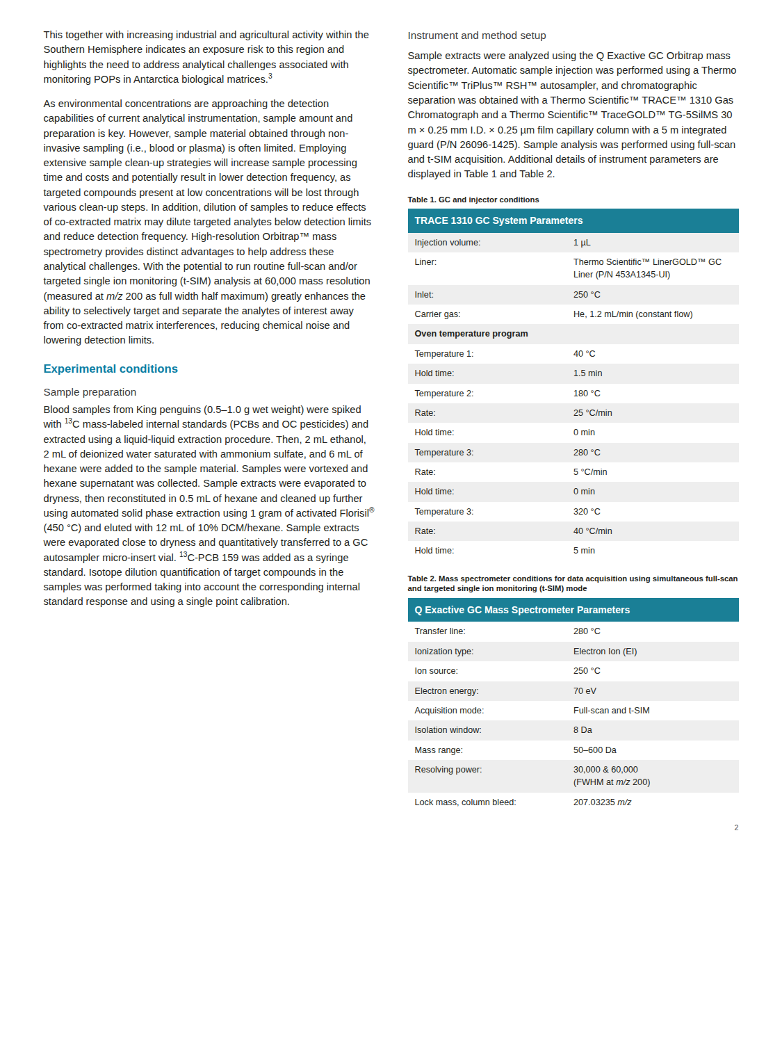This together with increasing industrial and agricultural activity within the Southern Hemisphere indicates an exposure risk to this region and highlights the need to address analytical challenges associated with monitoring POPs in Antarctica biological matrices.3
As environmental concentrations are approaching the detection capabilities of current analytical instrumentation, sample amount and preparation is key. However, sample material obtained through non-invasive sampling (i.e., blood or plasma) is often limited. Employing extensive sample clean-up strategies will increase sample processing time and costs and potentially result in lower detection frequency, as targeted compounds present at low concentrations will be lost through various clean-up steps. In addition, dilution of samples to reduce effects of co-extracted matrix may dilute targeted analytes below detection limits and reduce detection frequency. High-resolution Orbitrap™ mass spectrometry provides distinct advantages to help address these analytical challenges. With the potential to run routine full-scan and/or targeted single ion monitoring (t-SIM) analysis at 60,000 mass resolution (measured at m/z 200 as full width half maximum) greatly enhances the ability to selectively target and separate the analytes of interest away from co-extracted matrix interferences, reducing chemical noise and lowering detection limits.
Experimental conditions
Sample preparation
Blood samples from King penguins (0.5–1.0 g wet weight) were spiked with 13C mass-labeled internal standards (PCBs and OC pesticides) and extracted using a liquid-liquid extraction procedure. Then, 2 mL ethanol, 2 mL of deionized water saturated with ammonium sulfate, and 6 mL of hexane were added to the sample material. Samples were vortexed and hexane supernatant was collected. Sample extracts were evaporated to dryness, then reconstituted in 0.5 mL of hexane and cleaned up further using automated solid phase extraction using 1 gram of activated Florisil® (450 °C) and eluted with 12 mL of 10% DCM/hexane. Sample extracts were evaporated close to dryness and quantitatively transferred to a GC autosampler micro-insert vial. 13C-PCB 159 was added as a syringe standard. Isotope dilution quantification of target compounds in the samples was performed taking into account the corresponding internal standard response and using a single point calibration.
Instrument and method setup
Sample extracts were analyzed using the Q Exactive GC Orbitrap mass spectrometer. Automatic sample injection was performed using a Thermo Scientific™ TriPlus™ RSH™ autosampler, and chromatographic separation was obtained with a Thermo Scientific™ TRACE™ 1310 Gas Chromatograph and a Thermo Scientific™ TraceGOLD™ TG-5SilMS 30 m × 0.25 mm I.D. × 0.25 µm film capillary column with a 5 m integrated guard (P/N 26096-1425). Sample analysis was performed using full-scan and t-SIM acquisition. Additional details of instrument parameters are displayed in Table 1 and Table 2.
Table 1. GC and injector conditions
| TRACE 1310 GC System Parameters |
| --- |
| Injection volume: | 1 µL |
| Liner: | Thermo Scientific™ LinerGOLD™ GC Liner (P/N 453A1345-UI) |
| Inlet: | 250 °C |
| Carrier gas: | He, 1.2 mL/min (constant flow) |
| Oven temperature program |
| Temperature 1: | 40 °C |
| Hold time: | 1.5 min |
| Temperature 2: | 180 °C |
| Rate: | 25 °C/min |
| Hold time: | 0 min |
| Temperature 3: | 280 °C |
| Rate: | 5 °C/min |
| Hold time: | 0 min |
| Temperature 3: | 320 °C |
| Rate: | 40 °C/min |
| Hold time: | 5 min |
Table 2. Mass spectrometer conditions for data acquisition using simultaneous full-scan and targeted single ion monitoring (t-SIM) mode
| Q Exactive GC Mass Spectrometer Parameters |
| --- |
| Transfer line: | 280 °C |
| Ionization type: | Electron Ion (EI) |
| Ion source: | 250 °C |
| Electron energy: | 70 eV |
| Acquisition mode: | Full-scan and t-SIM |
| Isolation window: | 8 Da |
| Mass range: | 50–600 Da |
| Resolving power: | 30,000 & 60,000 (FWHM at m/z 200) |
| Lock mass, column bleed: | 207.03235 m/z |
2